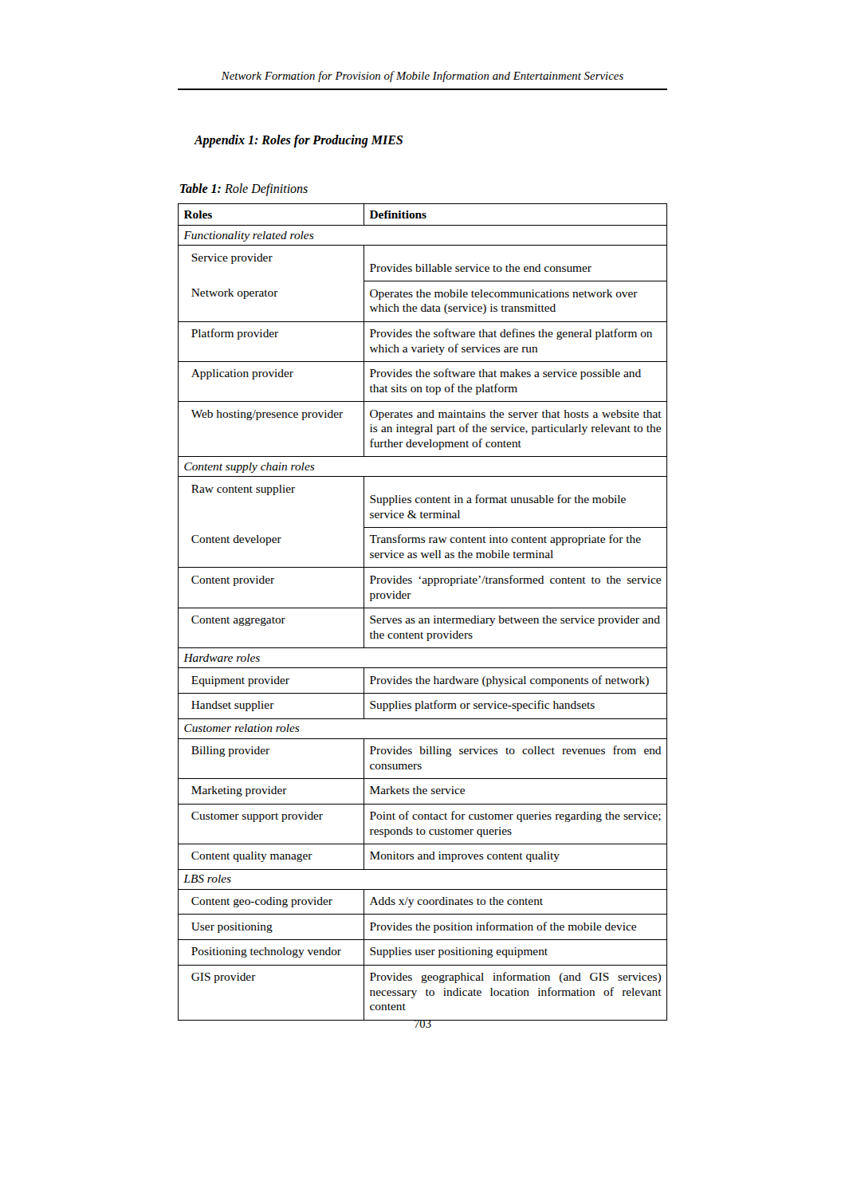Network Formation for Provision of Mobile Information and Entertainment Services
Appendix 1: Roles for Producing MIES
Table 1: Role Definitions
| Roles | Definitions |
| --- | --- |
| Functionality related roles |
| Service provider | Provides billable service to the end consumer |
| Network operator | Operates the mobile telecommunications network over which the data (service) is transmitted |
| Platform provider | Provides the software that defines the general platform on which a variety of services are run |
| Application provider | Provides the software that makes a service possible and that sits on top of the platform |
| Web hosting/presence provider | Operates and maintains the server that hosts a website that is an integral part of the service, particularly relevant to the further development of content |
| Content supply chain roles |
| Raw content supplier | Supplies content in a format unusable for the mobile service & terminal |
| Content developer | Transforms raw content into content appropriate for the service as well as the mobile terminal |
| Content provider | Provides ‘appropriate’/transformed content to the service provider |
| Content aggregator | Serves as an intermediary between the service provider and the content providers |
| Hardware roles |
| Equipment provider | Provides the hardware (physical components of network) |
| Handset supplier | Supplies platform or service-specific handsets |
| Customer relation roles |
| Billing provider | Provides billing services to collect revenues from end consumers |
| Marketing provider | Markets the service |
| Customer support provider | Point of contact for customer queries regarding the service; responds to customer queries |
| Content quality manager | Monitors and improves content quality |
| LBS roles |
| Content geo-coding provider | Adds x/y coordinates to the content |
| User positioning | Provides the position information of the mobile device |
| Positioning technology vendor | Supplies user positioning equipment |
| GIS provider | Provides geographical information (and GIS services) necessary to indicate location information of relevant content |
703